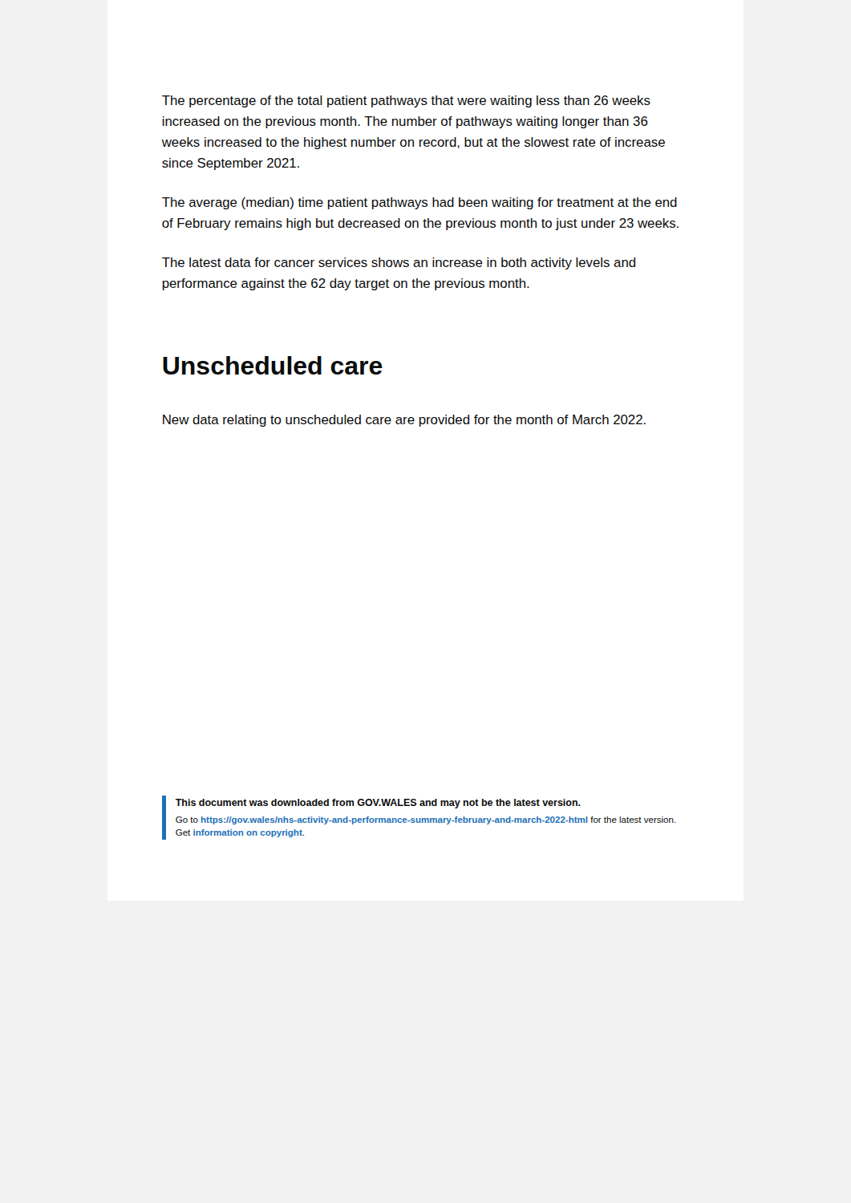The percentage of the total patient pathways that were waiting less than 26 weeks increased on the previous month. The number of pathways waiting longer than 36 weeks increased to the highest number on record, but at the slowest rate of increase since September 2021.
The average (median) time patient pathways had been waiting for treatment at the end of February remains high but decreased on the previous month to just under 23 weeks.
The latest data for cancer services shows an increase in both activity levels and performance against the 62 day target on the previous month.
Unscheduled care
New data relating to unscheduled care are provided for the month of March 2022.
This document was downloaded from GOV.WALES and may not be the latest version. Go to https://gov.wales/nhs-activity-and-performance-summary-february-and-march-2022-html for the latest version.
Get information on copyright.